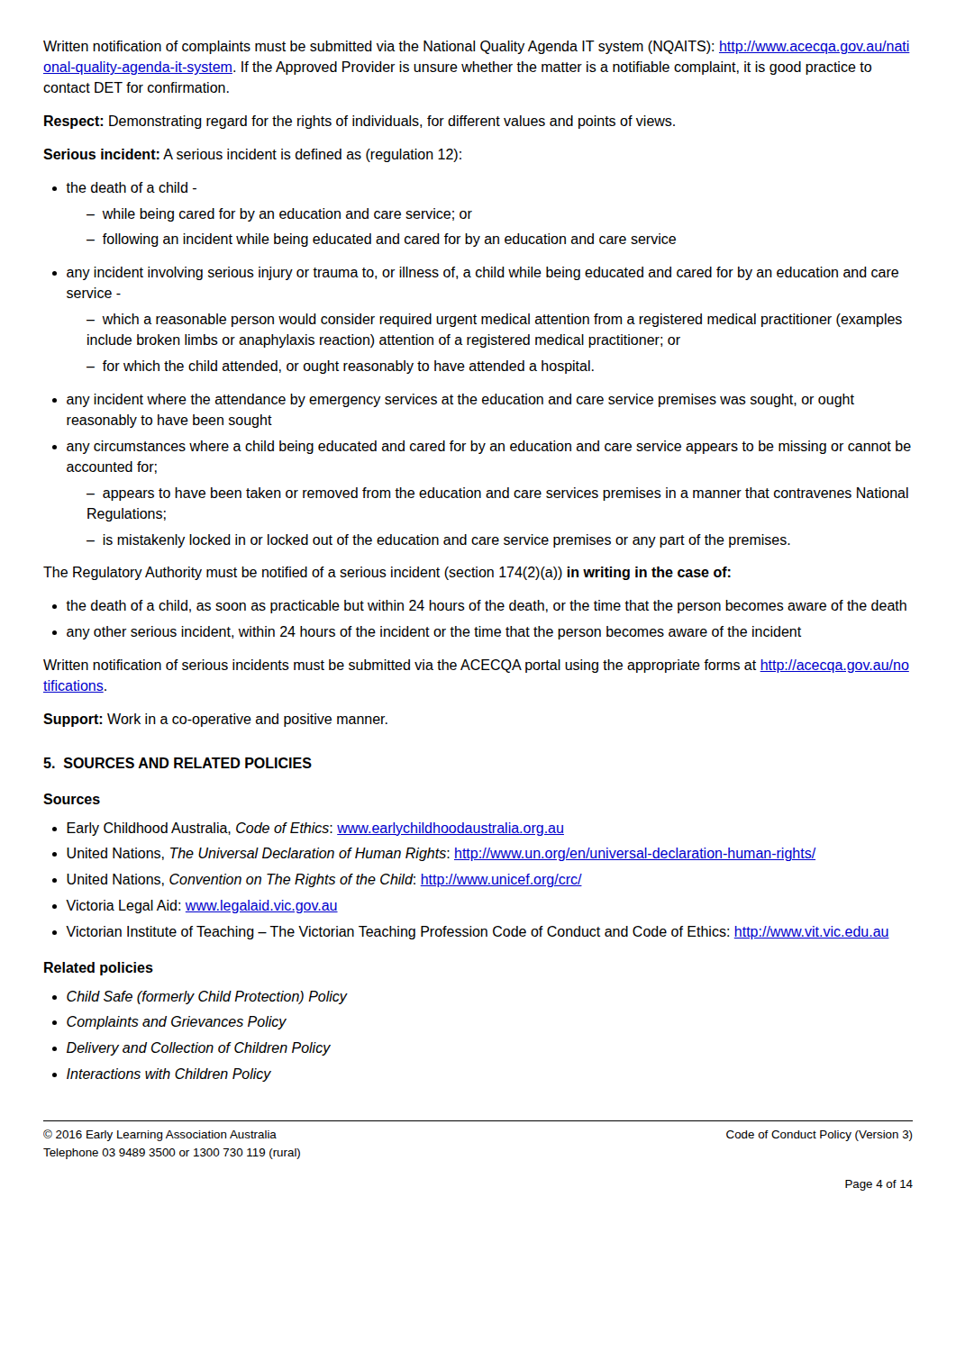Written notification of complaints must be submitted via the National Quality Agenda IT system (NQAITS): http://www.acecqa.gov.au/national-quality-agenda-it-system. If the Approved Provider is unsure whether the matter is a notifiable complaint, it is good practice to contact DET for confirmation.
Respect: Demonstrating regard for the rights of individuals, for different values and points of views.
Serious incident: A serious incident is defined as (regulation 12):
the death of a child -
while being cared for by an education and care service; or
following an incident while being educated and cared for by an education and care service
any incident involving serious injury or trauma to, or illness of, a child while being educated and cared for by an education and care service -
which a reasonable person would consider required urgent medical attention from a registered medical practitioner (examples include broken limbs or anaphylaxis reaction) attention of a registered medical practitioner; or
for which the child attended, or ought reasonably to have attended a hospital.
any incident where the attendance by emergency services at the education and care service premises was sought, or ought reasonably to have been sought
any circumstances where a child being educated and cared for by an education and care service appears to be missing or cannot be accounted for;
appears to have been taken or removed from the education and care services premises in a manner that contravenes National Regulations;
is mistakenly locked in or locked out of the education and care service premises or any part of the premises.
The Regulatory Authority must be notified of a serious incident (section 174(2)(a)) in writing in the case of:
the death of a child, as soon as practicable but within 24 hours of the death, or the time that the person becomes aware of the death
any other serious incident, within 24 hours of the incident or the time that the person becomes aware of the incident
Written notification of serious incidents must be submitted via the ACECQA portal using the appropriate forms at http://acecqa.gov.au/notifications.
Support: Work in a co-operative and positive manner.
5. SOURCES AND RELATED POLICIES
Sources
Early Childhood Australia, Code of Ethics: www.earlychildhoodaustralia.org.au
United Nations, The Universal Declaration of Human Rights: http://www.un.org/en/universal-declaration-human-rights/
United Nations, Convention on The Rights of the Child: http://www.unicef.org/crc/
Victoria Legal Aid: www.legalaid.vic.gov.au
Victorian Institute of Teaching – The Victorian Teaching Profession Code of Conduct and Code of Ethics: http://www.vit.vic.edu.au
Related policies
Child Safe (formerly Child Protection) Policy
Complaints and Grievances Policy
Delivery and Collection of Children Policy
Interactions with Children Policy
© 2016 Early Learning Association Australia
Telephone 03 9489 3500 or 1300 730 119 (rural)
Code of Conduct Policy (Version 3)
Page 4 of 14